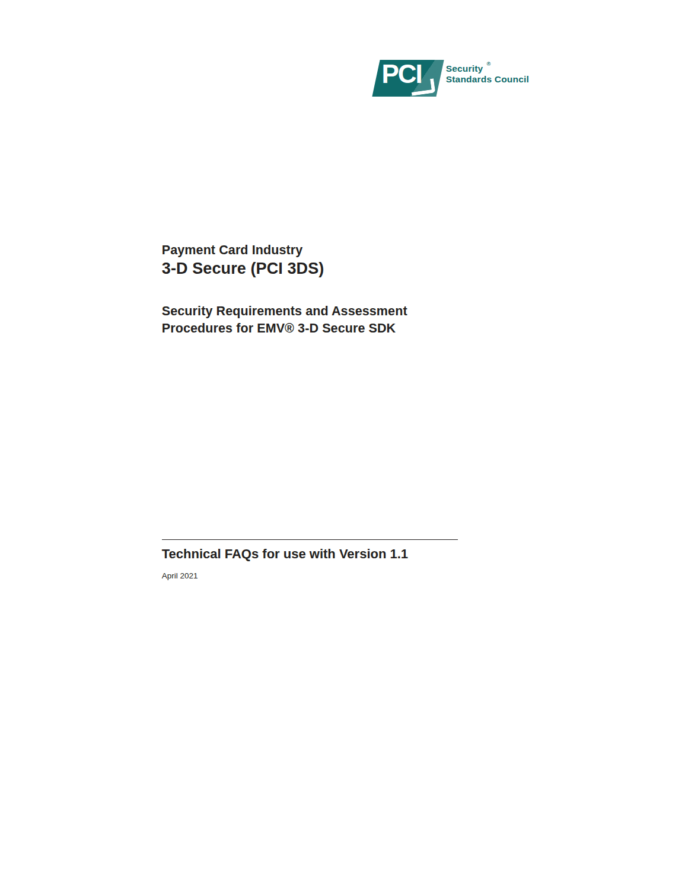PCI
Security® Standards Council
Payment Card Industry 3-D Secure (PCI 3DS)
Security Requirements and Assessment
Procedures for EMV® 3-D Secure SDK
Technical FAQs for use with Version 1.1
April 2021